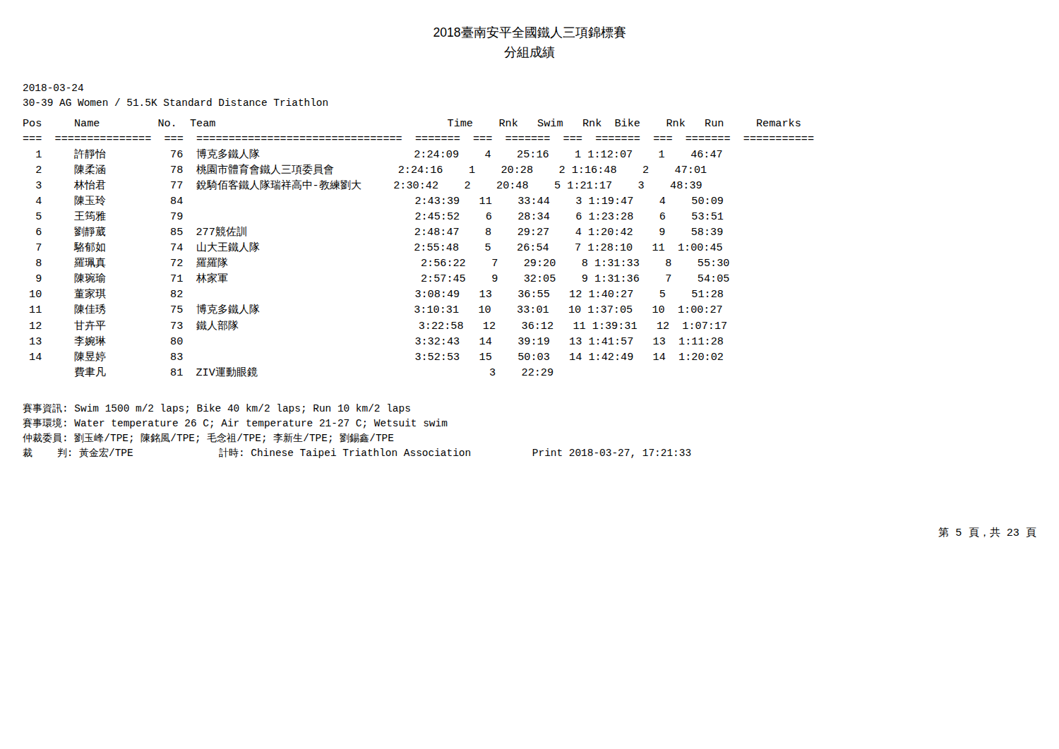2018臺南安平全國鐵人三項錦標賽
分組成績
2018-03-24
30-39 AG Women / 51.5K Standard Distance Triathlon
Pos     Name         No.  Team                                    Time    Rnk   Swim   Rnk  Bike    Rnk   Run     Remarks
===  ===============  ===  ================================  =======  ===  =======  ===  =======  ===  =======  ===========
  1     許靜怡          76  博克多鐵人隊                        2:24:09    4    25:16    1 1:12:07    1    46:47
  2     陳柔涵          78  桃園市體育會鐵人三項委員會          2:24:16    1    20:28    2 1:16:48    2    47:01
  3     林怡君          77  銳騎佰客鐵人隊瑞祥高中-教練劉大     2:30:42    2    20:48    5 1:21:17    3    48:39
  4     陳玉玲          84                                    2:43:39   11    33:44    3 1:19:47    4    50:09
  5     王筠雅          79                                    2:45:52    6    28:34    6 1:23:28    6    53:51
  6     劉靜葳          85  277競佐訓                          2:48:47    8    29:27    4 1:20:42    9    58:39
  7     駱郁如          74  山大王鐵人隊                        2:55:48    5    26:54    7 1:28:10   11  1:00:45
  8     羅珮真          72  羅羅隊                              2:56:22    7    29:20    8 1:31:33    8    55:30
  9     陳琬瑜          71  林家軍                              2:57:45    9    32:05    9 1:31:36    7    54:05
 10     董家琪          82                                    3:08:49   13    36:55   12 1:40:27    5    51:28
 11     陳佳琇          75  博克多鐵人隊                        3:10:31   10    33:01   10 1:37:05   10  1:00:27
 12     甘卉平          73  鐵人部隊                            3:22:58   12    36:12   11 1:39:31   12  1:07:17
 13     李婉琳          80                                    3:32:43   14    39:19   13 1:41:57   13  1:11:28
 14     陳昱婷          83                                    3:52:53   15    50:03   14 1:42:49   14  1:20:02
        費聿凡          81  ZIV運動眼鏡                                    3    22:29
賽事資訊: Swim 1500 m/2 laps; Bike 40 km/2 laps; Run 10 km/2 laps
賽事環境: Water temperature 26 C; Air temperature 21-27 C; Wetsuit swim
仲裁委員: 劉玉峰/TPE; 陳銘風/TPE; 毛念祖/TPE; 李新生/TPE; 劉錫鑫/TPE
裁    判: 黃金宏/TPE              計時: Chinese Taipei Triathlon Association          Print 2018-03-27, 17:21:33
第 5 頁，共 23 頁